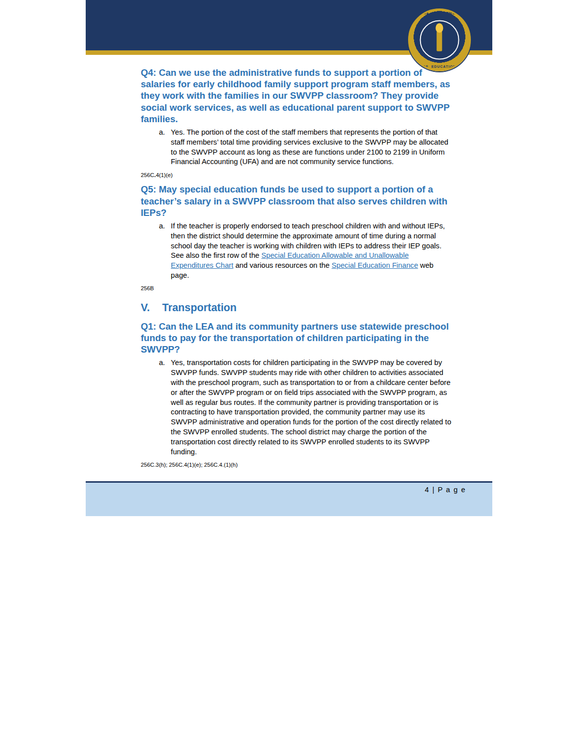IOWA DEPARTMENT OF EDUCATION
Q4: Can we use the administrative funds to support a portion of salaries for early childhood family support program staff members, as they work with the families in our SWVPP classroom? They provide social work services, as well as educational parent support to SWVPP families.
Yes. The portion of the cost of the staff members that represents the portion of that staff members’ total time providing services exclusive to the SWVPP may be allocated to the SWVPP account as long as these are functions under 2100 to 2199 in Uniform Financial Accounting (UFA) and are not community service functions.
256C. 4(1)(e)
Q5: May special education funds be used to support a portion of a teacher’s salary in a SWVPP classroom that also serves children with IEPs?
If the teacher is properly endorsed to teach preschool children with and without IEPs, then the district should determine the approximate amount of time during a normal school day the teacher is working with children with IEPs to address their IEP goals. See also the first row of the Special Education Allowable and Unallowable Expenditures Chart and various resources on the Special Education Finance web page.
256B
V. Transportation
Q1: Can the LEA and its community partners use statewide preschool funds to pay for the transportation of children participating in the SWVPP?
Yes, transportation costs for children participating in the SWVPP may be covered by SWVPP funds. SWVPP students may ride with other children to activities associated with the preschool program, such as transportation to or from a childcare center before or after the SWVPP program or on field trips associated with the SWVPP program, as well as regular bus routes. If the community partner is providing transportation or is contracting to have transportation provided, the community partner may use its SWVPP administrative and operation funds for the portion of the cost directly related to the SWVPP enrolled students. The school district may charge the portion of the transportation cost directly related to its SWVPP enrolled students to its SWVPP funding.
256C.3(h); 256C.4(1)(e); 256C.4.(1)(h)
4 | P a g e